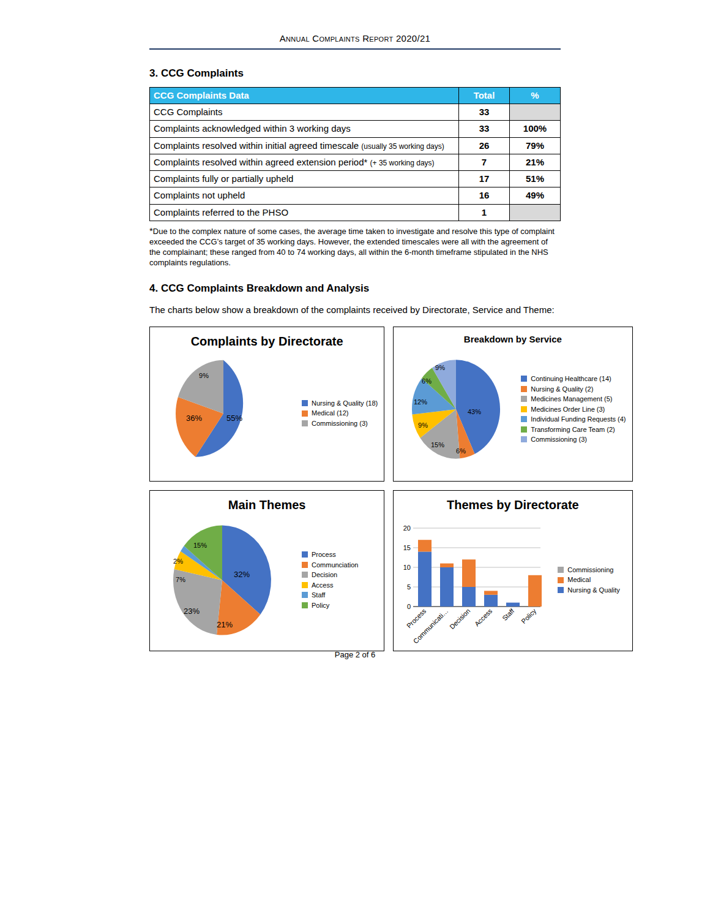Annual Complaints Report 2020/21
3. CCG Complaints
| CCG Complaints Data | Total | % |
| --- | --- | --- |
| CCG Complaints | 33 | |
| Complaints acknowledged within 3 working days | 33 | 100% |
| Complaints resolved within initial agreed timescale (usually 35 working days) | 26 | 79% |
| Complaints resolved within agreed extension period* (+ 35 working days) | 7 | 21% |
| Complaints fully or partially upheld | 17 | 51% |
| Complaints not upheld | 16 | 49% |
| Complaints referred to the PHSO | 1 | |
*Due to the complex nature of some cases, the average time taken to investigate and resolve this type of complaint exceeded the CCG’s target of 35 working days. However, the extended timescales were all with the agreement of the complainant; these ranged from 40 to 74 working days, all within the 6-month timeframe stipulated in the NHS complaints regulations.
4. CCG Complaints Breakdown and Analysis
The charts below show a breakdown of the complaints received by Directorate, Service and Theme:
Complaints by Directorate
55% 36% 9%
Nursing & Quality (18)
Medical (12)
Commissioning (3)
Breakdown by Service
43% 6% 15% 9% 12% 6% 9%
Continuing Healthcare (14)
Nursing & Quality (2)
Medicines Management (5)
Medicines Order Line (3)
Individual Funding Requests (4)
Transforming Care Team (2)
Commissioning (3)
Main Themes
32% 21% 23% 7% 2% 15%
Process
Communciation
Decision
Access
Staff
Policy
Themes by Directorate
20 15 10 5 0 Process Communicati… Decision Access Staff Policy
Commissioning
Medical
Nursing & Quality
Page 2 of 6